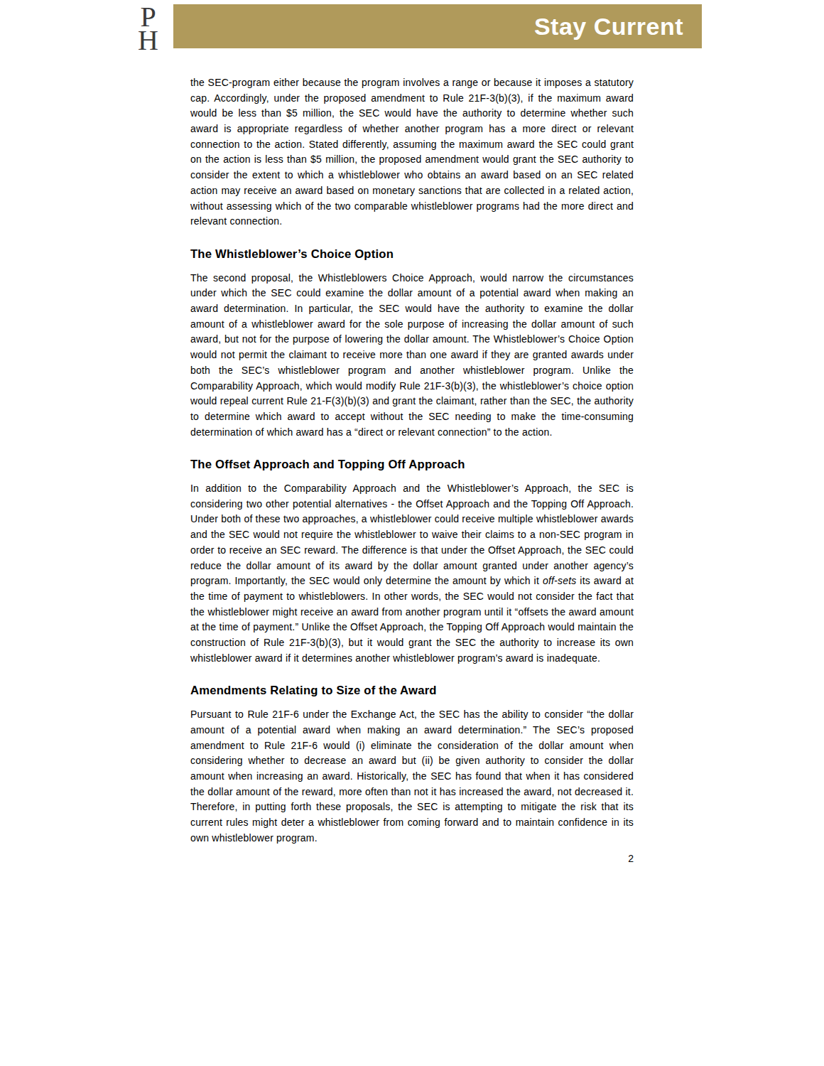P H
Stay Current
the SEC-program either because the program involves a range or because it imposes a statutory cap. Accordingly, under the proposed amendment to Rule 21F-3(b)(3), if the maximum award would be less than $5 million, the SEC would have the authority to determine whether such award is appropriate regardless of whether another program has a more direct or relevant connection to the action. Stated differently, assuming the maximum award the SEC could grant on the action is less than $5 million, the proposed amendment would grant the SEC authority to consider the extent to which a whistleblower who obtains an award based on an SEC related action may receive an award based on monetary sanctions that are collected in a related action, without assessing which of the two comparable whistleblower programs had the more direct and relevant connection.
The Whistleblower’s Choice Option
The second proposal, the Whistleblowers Choice Approach, would narrow the circumstances under which the SEC could examine the dollar amount of a potential award when making an award determination. In particular, the SEC would have the authority to examine the dollar amount of a whistleblower award for the sole purpose of increasing the dollar amount of such award, but not for the purpose of lowering the dollar amount. The Whistleblower’s Choice Option would not permit the claimant to receive more than one award if they are granted awards under both the SEC’s whistleblower program and another whistleblower program. Unlike the Comparability Approach, which would modify Rule 21F-3(b)(3), the whistleblower’s choice option would repeal current Rule 21-F(3)(b)(3) and grant the claimant, rather than the SEC, the authority to determine which award to accept without the SEC needing to make the time-consuming determination of which award has a “direct or relevant connection” to the action.
The Offset Approach and Topping Off Approach
In addition to the Comparability Approach and the Whistleblower’s Approach, the SEC is considering two other potential alternatives - the Offset Approach and the Topping Off Approach. Under both of these two approaches, a whistleblower could receive multiple whistleblower awards and the SEC would not require the whistleblower to waive their claims to a non-SEC program in order to receive an SEC reward. The difference is that under the Offset Approach, the SEC could reduce the dollar amount of its award by the dollar amount granted under another agency’s program. Importantly, the SEC would only determine the amount by which it off-sets its award at the time of payment to whistleblowers. In other words, the SEC would not consider the fact that the whistleblower might receive an award from another program until it “offsets the award amount at the time of payment.” Unlike the Offset Approach, the Topping Off Approach would maintain the construction of Rule 21F-3(b)(3), but it would grant the SEC the authority to increase its own whistleblower award if it determines another whistleblower program’s award is inadequate.
Amendments Relating to Size of the Award
Pursuant to Rule 21F-6 under the Exchange Act, the SEC has the ability to consider “the dollar amount of a potential award when making an award determination.” The SEC’s proposed amendment to Rule 21F-6 would (i) eliminate the consideration of the dollar amount when considering whether to decrease an award but (ii) be given authority to consider the dollar amount when increasing an award. Historically, the SEC has found that when it has considered the dollar amount of the reward, more often than not it has increased the award, not decreased it. Therefore, in putting forth these proposals, the SEC is attempting to mitigate the risk that its current rules might deter a whistleblower from coming forward and to maintain confidence in its own whistleblower program.
2